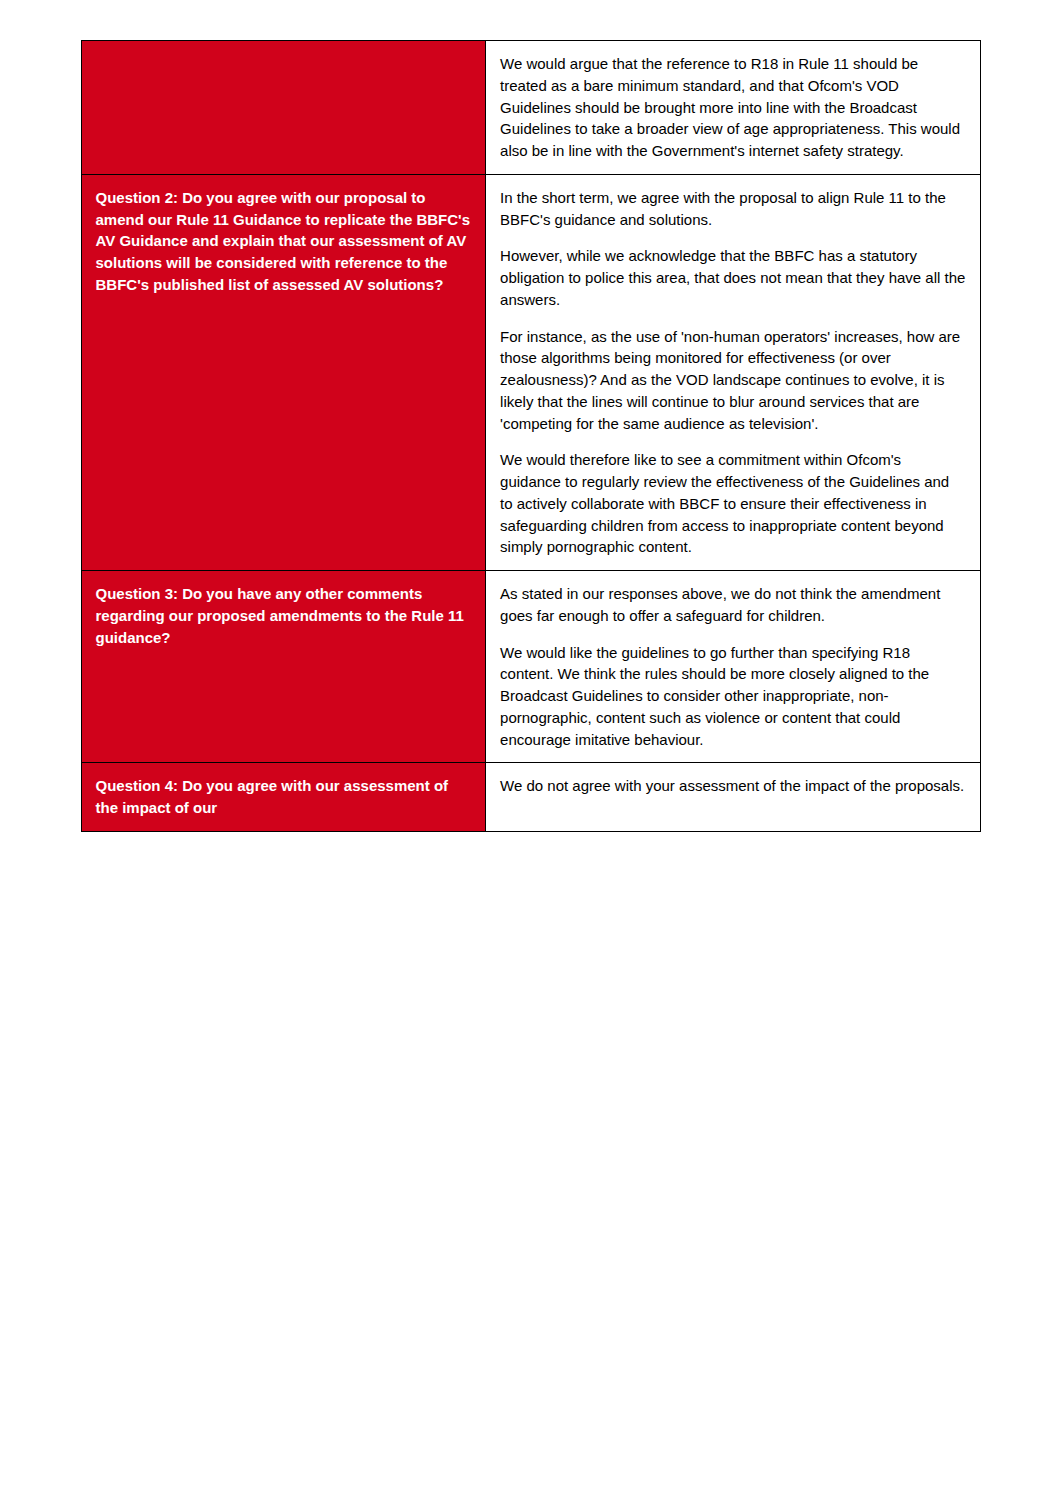| | We would argue that the reference to R18 in Rule 11 should be treated as a bare minimum standard, and that Ofcom's VOD Guidelines should be brought more into line with the Broadcast Guidelines to take a broader view of age appropriateness. This would also be in line with the Government's internet safety strategy. |
| Question 2: Do you agree with our proposal to amend our Rule 11 Guidance to replicate the BBFC's AV Guidance and explain that our assessment of AV solutions will be considered with reference to the BBFC's published list of assessed AV solutions? | In the short term, we agree with the proposal to align Rule 11 to the BBFC's guidance and solutions. However, while we acknowledge that the BBFC has a statutory obligation to police this area, that does not mean that they have all the answers. For instance, as the use of 'non-human operators' increases, how are those algorithms being monitored for effectiveness (or over zealousness)? And as the VOD landscape continues to evolve, it is likely that the lines will continue to blur around services that are 'competing for the same audience as television'. We would therefore like to see a commitment within Ofcom's guidance to regularly review the effectiveness of the Guidelines and to actively collaborate with BBCF to ensure their effectiveness in safeguarding children from access to inappropriate content beyond simply pornographic content. |
| Question 3: Do you have any other comments regarding our proposed amendments to the Rule 11 guidance? | As stated in our responses above, we do not think the amendment goes far enough to offer a safeguard for children. We would like the guidelines to go further than specifying R18 content. We think the rules should be more closely aligned to the Broadcast Guidelines to consider other inappropriate, non-pornographic, content such as violence or content that could encourage imitative behaviour. |
| Question 4: Do you agree with our assessment of the impact of our | We do not agree with your assessment of the impact of the proposals. |